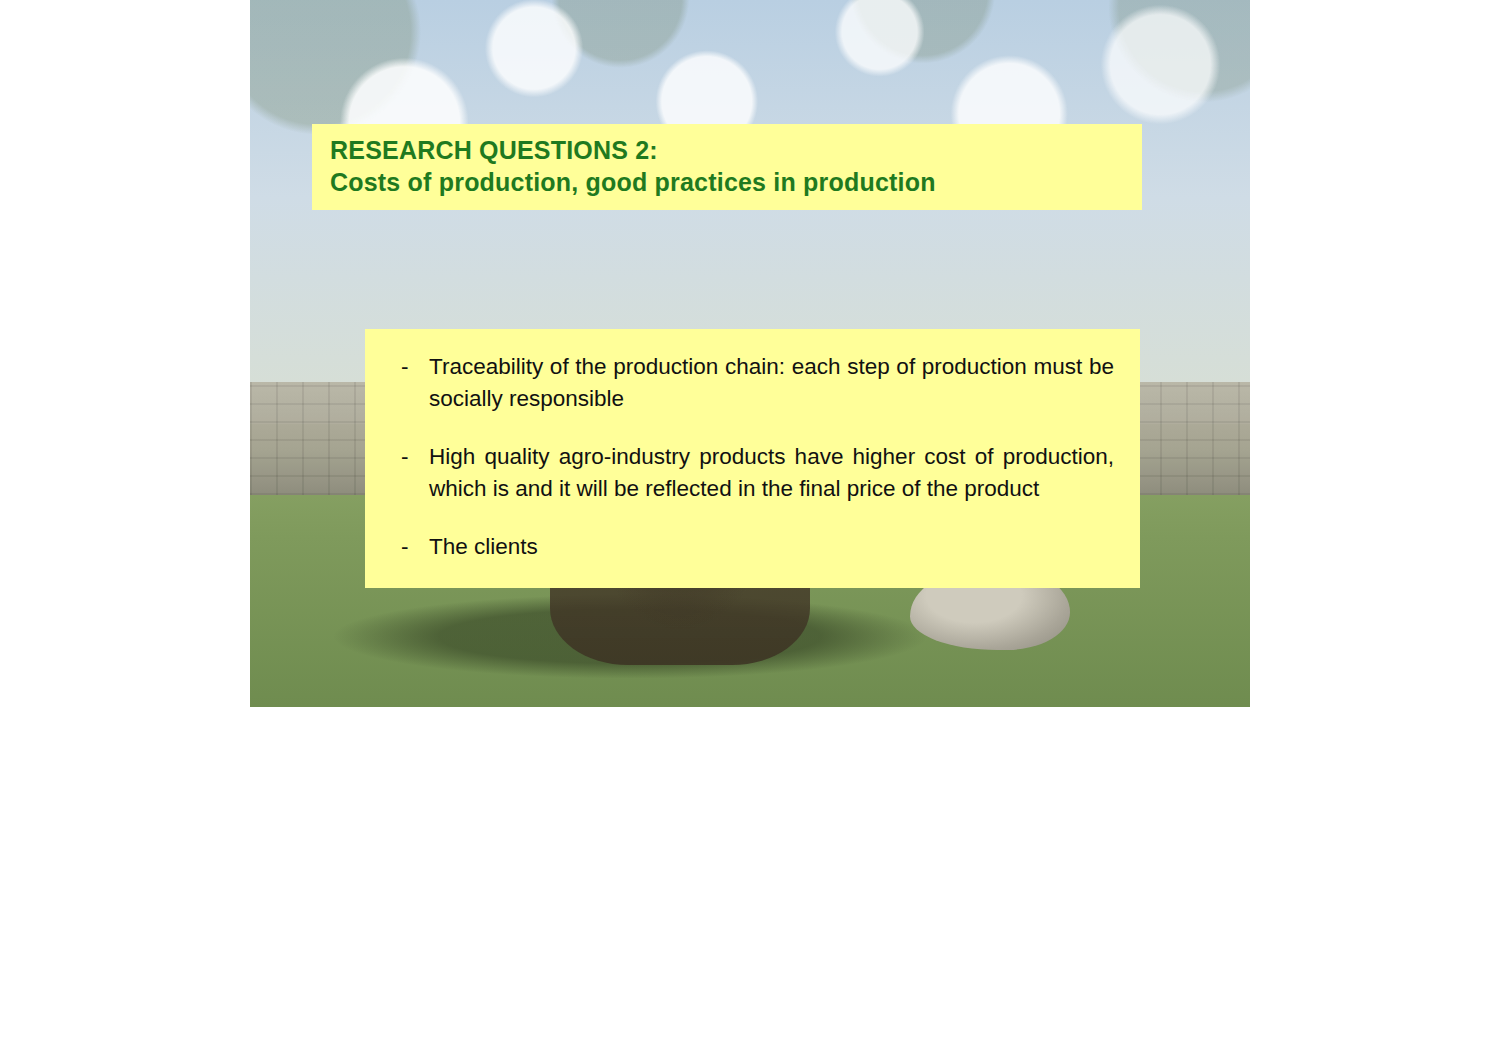RESEARCH QUESTIONS 2:
Costs of production, good practices in production
Traceability of the production chain: each step of production must be socially responsible
High quality agro-industry products have higher cost of production, which is and it will be reflected in the final price of the product
The clients